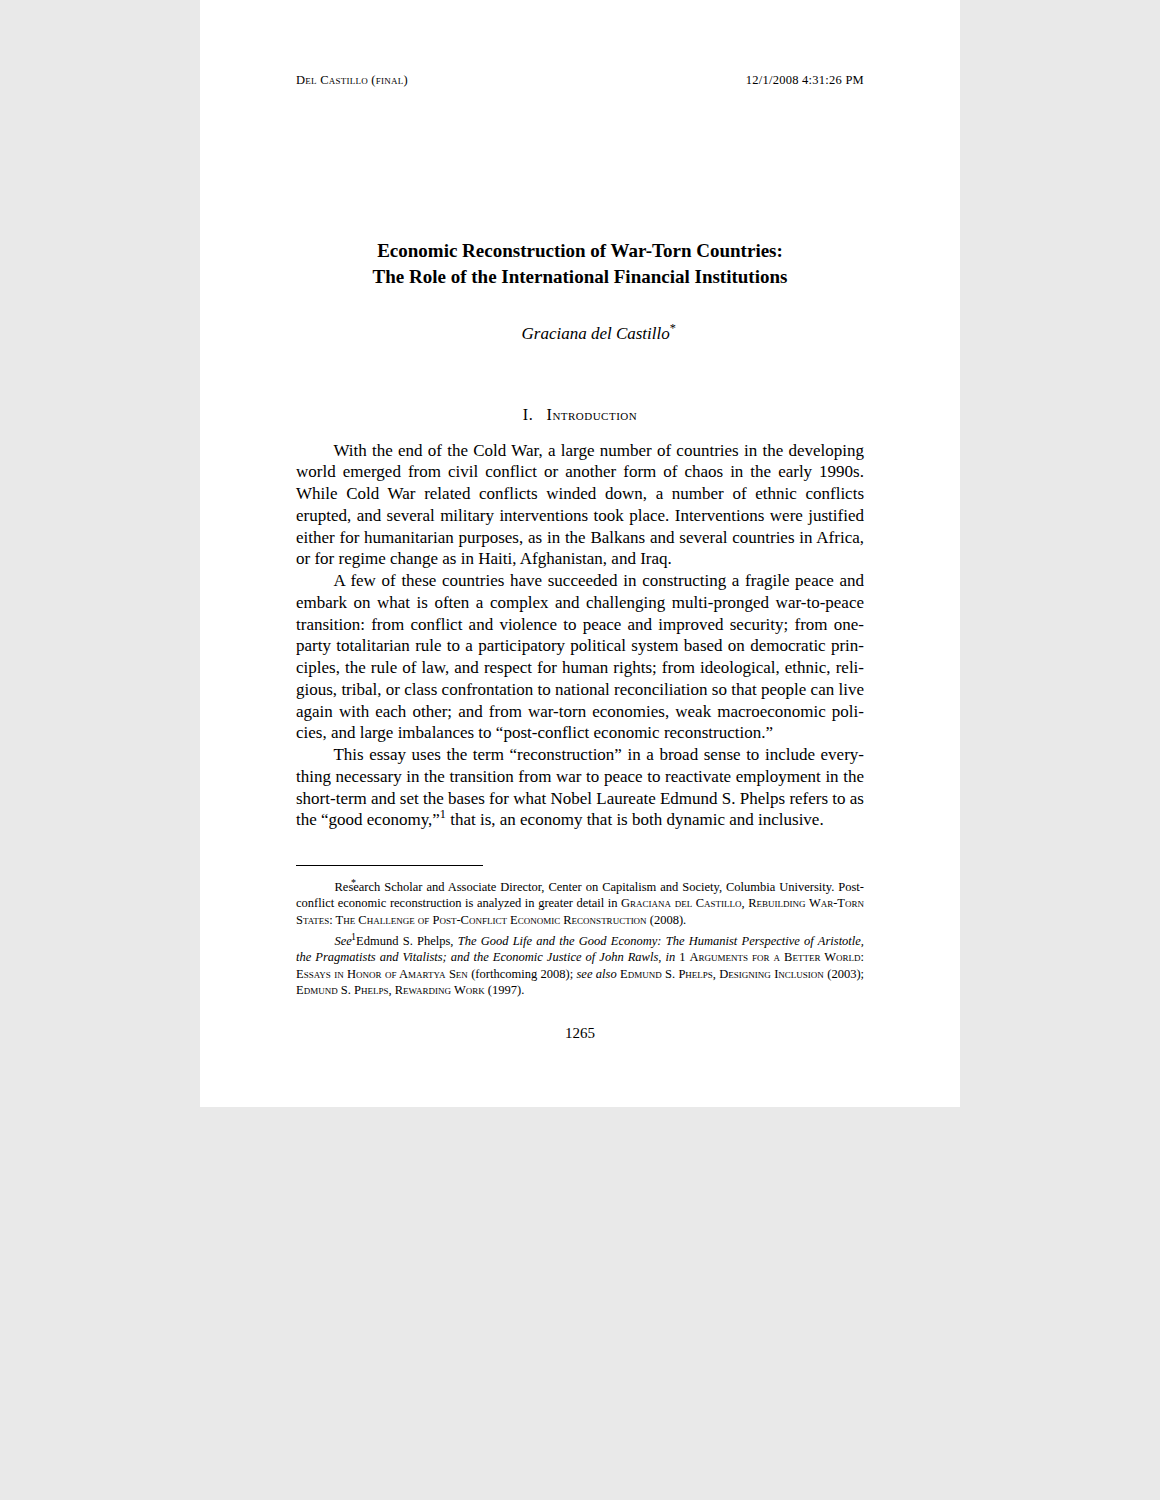Del Castillo (final) 12/1/2008 4:31:26 PM
Economic Reconstruction of War-Torn Countries:
The Role of the International Financial Institutions
Graciana del Castillo*
I. Introduction
With the end of the Cold War, a large number of countries in the developing world emerged from civil conflict or another form of chaos in the early 1990s. While Cold War related conflicts winded down, a number of ethnic conflicts erupted, and several military interventions took place. Interventions were justified either for humanitarian purposes, as in the Balkans and several countries in Africa, or for regime change as in Haiti, Afghanistan, and Iraq.
A few of these countries have succeeded in constructing a fragile peace and embark on what is often a complex and challenging multi-pronged war-to-peace transition: from conflict and violence to peace and improved security; from one-party totalitarian rule to a participatory political system based on democratic principles, the rule of law, and respect for human rights; from ideological, ethnic, religious, tribal, or class confrontation to national reconciliation so that people can live again with each other; and from war-torn economies, weak macroeconomic policies, and large imbalances to “post-conflict economic reconstruction.”
This essay uses the term “reconstruction” in a broad sense to include everything necessary in the transition from war to peace to reactivate employment in the short-term and set the bases for what Nobel Laureate Edmund S. Phelps refers to as the “good economy,”1 that is, an economy that is both dynamic and inclusive.
*Research Scholar and Associate Director, Center on Capitalism and Society, Columbia University. Post-conflict economic reconstruction is analyzed in greater detail in Graciana del Castillo, Rebuilding War-Torn States: The Challenge of Post-Conflict Economic Reconstruction (2008).
1 See Edmund S. Phelps, The Good Life and the Good Economy: The Humanist Perspective of Aristotle, the Pragmatists and Vitalists; and the Economic Justice of John Rawls, in 1 Arguments for a Better World: Essays in Honor of Amartya Sen (forthcoming 2008); see also Edmund S. Phelps, Designing Inclusion (2003); Edmund S. Phelps, Rewarding Work (1997).
1265